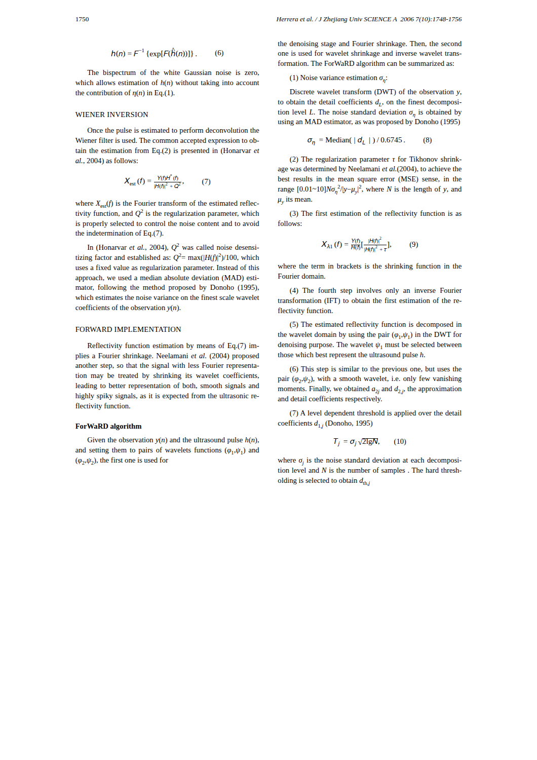1750 Herrera et al. / J Zhejiang Univ SCIENCE A 2006 7(10):1748-1756
h(n)= F−1 { exp [ F(h^(n)) ] } . (6)
The bispectrum of the white Gaussian noise is zero, which allows estimation of h(n) without taking into account the contribution of η(n) in Eq.(1).
Wiener inversion
Once the pulse is estimated to perform deconvolution the Wiener filter is used. The common accepted expression to obtain the estimation from Eq.(2) is presented in (Honarvar et al., 2004) as follows:
Xest(f)= Y(f)H*(f) |H(f)|2+Q2 , (7)
where Xest(f) is the Fourier transform of the estimated reflectivity function, and Q2 is the regularization parameter, which is properly selected to control the noise content and to avoid the indetermination of Eq.(7).
In (Honarvar et al., 2004), Q2 was called noise desensitizing factor and established as: Q2= max(|H(f)|2)/100, which uses a fixed value as regularization parameter. Instead of this approach, we used a median absolute deviation (MAD) estimator, following the method proposed by Donoho (1995), which estimates the noise variance on the finest scale wavelet coefficients of the observation y(n).
ForWaRD implementation
Reflectivity function estimation by means of Eq.(7) implies a Fourier shrinkage. Neelamani et al. (2004) proposed another step, so that the signal with less Fourier representation may be treated by shrinking its wavelet coefficients, leading to better representation of both, smooth signals and highly spiky signals, as it is expected from the ultrasonic reflectivity function.
ForWaRD algorithm
Given the observation y(n) and the ultrasound pulse h(n), and setting them to pairs of wavelets functions (φ1,ψ1) and (φ2,ψ2), the first one is used for
the denoising stage and Fourier shrinkage. Then, the second one is used for wavelet shrinkage and inverse wavelet transformation. The ForWaRD algorithm can be summarized as:
(1) Noise variance estimation ση:
Discrete wavelet transform (DWT) of the observation y, to obtain the detail coefficients dL, on the finest decomposition level L. The noise standard deviation ση is obtained by using an MAD estimator, as was proposed by Donoho (1995)
ση= Median(|dL|) /0.6745. (8)
(2) The regularization parameter τ for Tikhonov shrinkage was determined by Neelamani et al.(2004), to achieve the best results in the mean square error (MSE) sense, in the range [0.01~10]Nση2/|y−μy|2, where N is the length of y, and μy its mean.
(3) The first estimation of the reflectivity function is as follows:
Xλ1(f)= Y(f) H(f) [ |H(f)|2 |H(f)|2+τ ] , (9)
where the term in brackets is the shrinking function in the Fourier domain.
(4) The fourth step involves only an inverse Fourier transformation (IFT) to obtain the first estimation of the reflectivity function.
(5) The estimated reflectivity function is decomposed in the wavelet domain by using the pair (φ1,ψ1) in the DWT for denoising purpose. The wavelet ψ1 must be selected between those which best represent the ultrasound pulse h.
(6) This step is similar to the previous one, but uses the pair (φ2,ψ2), with a smooth wavelet, i.e. only few vanishing moments. Finally, we obtained a2j and d2,j, the approximation and detail coefficients respectively.
(7) A level dependent threshold is applied over the detail coefficients d1,j (Donoho, 1995)
Tj= σj 2lgN , (10)
where σj is the noise standard deviation at each decomposition level and N is the number of samples . The hard thresholding is selected to obtain dth,j